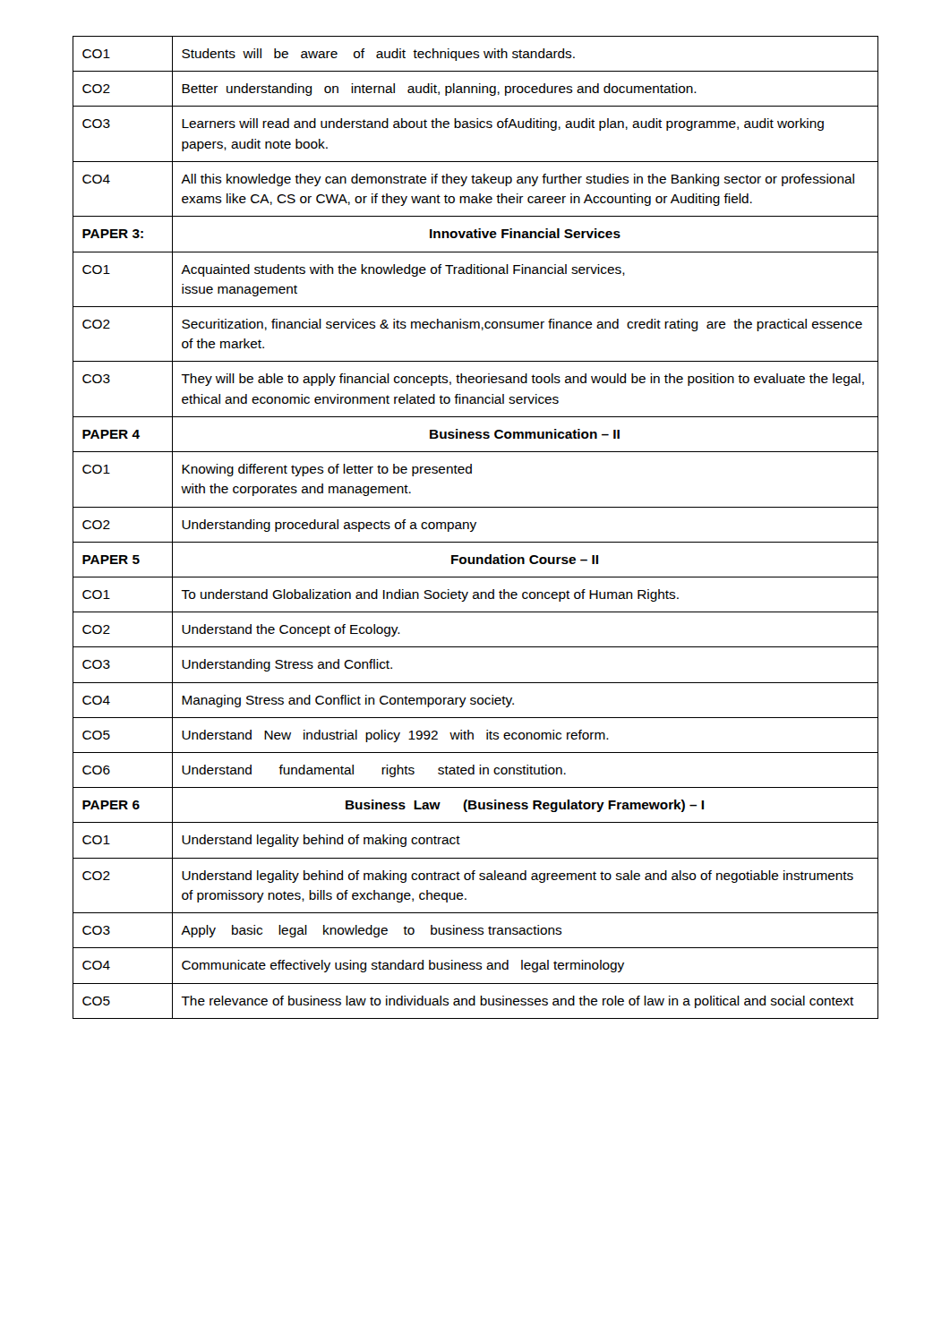| CO1 | Students will be aware of audit techniques with standards. |
| CO2 | Better understanding on internal audit, planning, procedures and documentation. |
| CO3 | Learners will read and understand about the basics ofAuditing, audit plan, audit programme, audit working papers, audit note book. |
| CO4 | All this knowledge they can demonstrate if they takeup any further studies in the Banking sector or professional exams like CA, CS or CWA, or if they want to make their career in Accounting or Auditing field. |
| PAPER 3: | Innovative Financial Services |
| CO1 | Acquainted students with the knowledge of Traditional Financial services, issue management |
| CO2 | Securitization, financial services & its mechanism,consumer finance and credit rating are the practical essence of the market. |
| CO3 | They will be able to apply financial concepts, theoriesand tools and would be in the position to evaluate the legal, ethical and economic environment related to financial services |
| PAPER 4 | Business Communication – II |
| CO1 | Knowing different types of letter to be presented with the corporates and management. |
| CO2 | Understanding procedural aspects of a company |
| PAPER 5 | Foundation Course – II |
| CO1 | To understand Globalization and Indian Society and the concept of Human Rights. |
| CO2 | Understand the Concept of Ecology. |
| CO3 | Understanding Stress and Conflict. |
| CO4 | Managing Stress and Conflict in Contemporary society. |
| CO5 | Understand New industrial policy 1992 with its economic reform. |
| CO6 | Understand fundamental rights stated in constitution. |
| PAPER 6 | Business Law (Business Regulatory Framework) – I |
| CO1 | Understand legality behind of making contract |
| CO2 | Understand legality behind of making contract of saleand agreement to sale and also of negotiable instruments of promissory notes, bills of exchange, cheque. |
| CO3 | Apply basic legal knowledge to business transactions |
| CO4 | Communicate effectively using standard business and legal terminology |
| CO5 | The relevance of business law to individuals and businesses and the role of law in a political and social context |